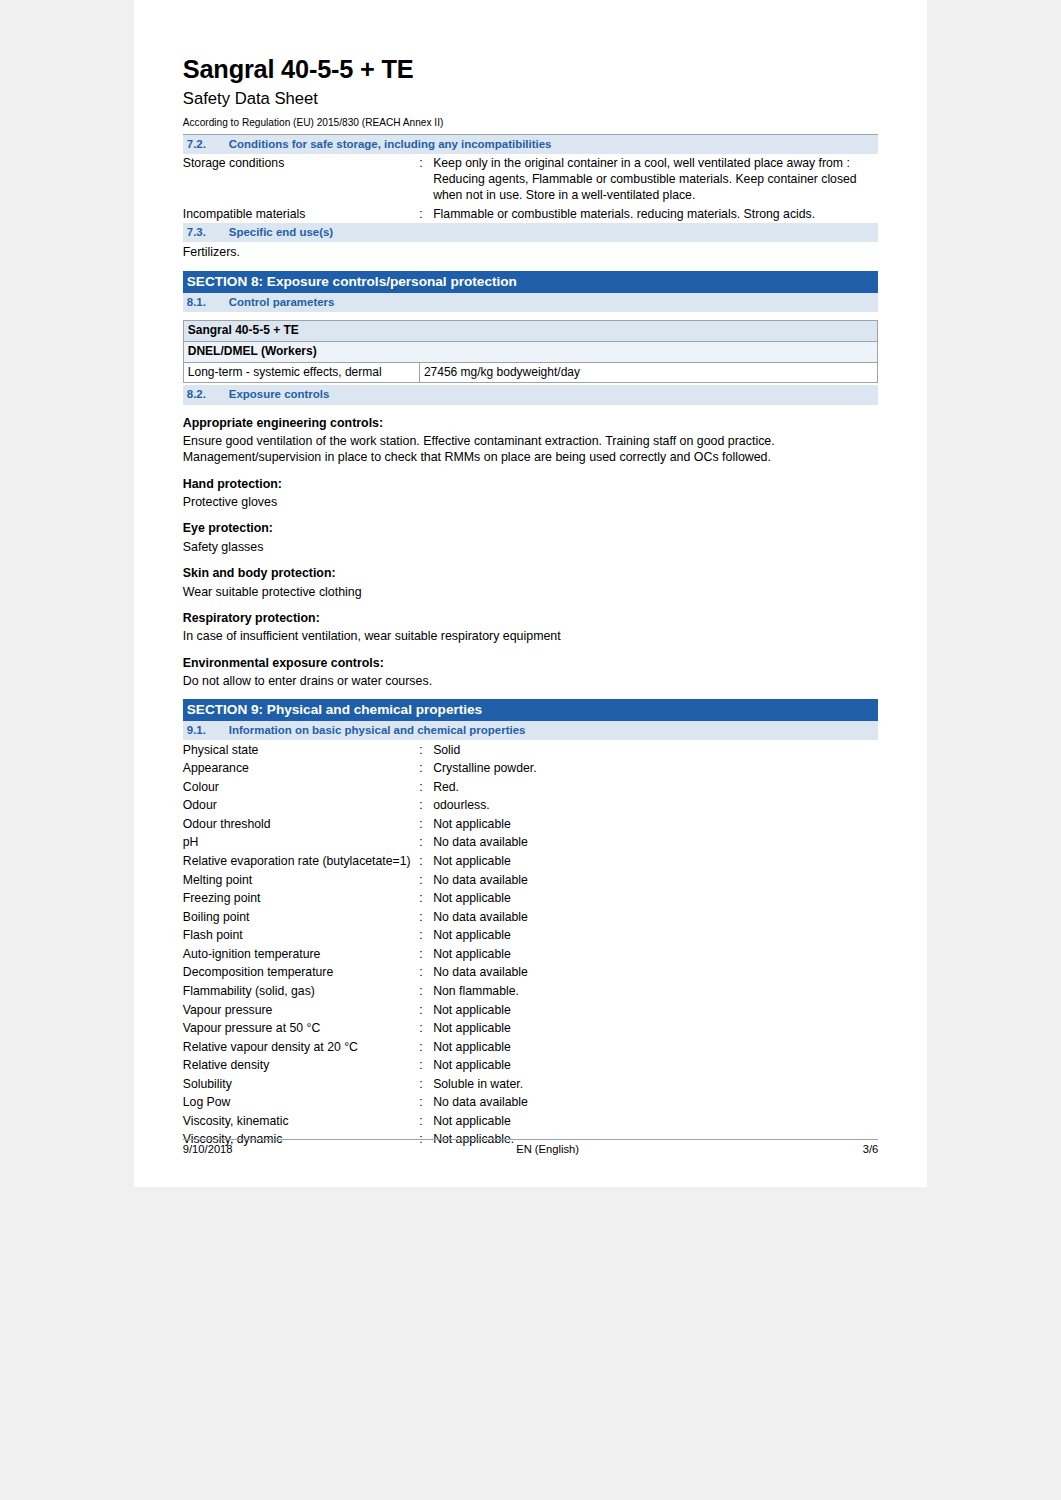Sangral 40-5-5 + TE
Safety Data Sheet
According to Regulation (EU) 2015/830 (REACH Annex II)
7.2. Conditions for safe storage, including any incompatibilities
| Storage conditions | : | Keep only in the original container in a cool, well ventilated place away from : Reducing agents, Flammable or combustible materials. Keep container closed when not in use. Store in a well-ventilated place. |
| Incompatible materials | : | Flammable or combustible materials. reducing materials. Strong acids. |
7.3. Specific end use(s)
Fertilizers.
SECTION 8: Exposure controls/personal protection
8.1. Control parameters
| Sangral 40-5-5 + TE |
| DNEL/DMEL (Workers) |
| Long-term - systemic effects, dermal | 27456 mg/kg bodyweight/day |
8.2. Exposure controls
Appropriate engineering controls:
Ensure good ventilation of the work station. Effective contaminant extraction. Training staff on good practice. Management/supervision in place to check that RMMs on place are being used correctly and OCs followed.
Hand protection:
Protective gloves
Eye protection:
Safety glasses
Skin and body protection:
Wear suitable protective clothing
Respiratory protection:
In case of insufficient ventilation, wear suitable respiratory equipment
Environmental exposure controls:
Do not allow to enter drains or water courses.
SECTION 9: Physical and chemical properties
9.1. Information on basic physical and chemical properties
| Physical state | : | Solid |
| Appearance | : | Crystalline powder. |
| Colour | : | Red. |
| Odour | : | odourless. |
| Odour threshold | : | Not applicable |
| pH | : | No data available |
| Relative evaporation rate (butylacetate=1) | : | Not applicable |
| Melting point | : | No data available |
| Freezing point | : | Not applicable |
| Boiling point | : | No data available |
| Flash point | : | Not applicable |
| Auto-ignition temperature | : | Not applicable |
| Decomposition temperature | : | No data available |
| Flammability (solid, gas) | : | Non flammable. |
| Vapour pressure | : | Not applicable |
| Vapour pressure at 50 °C | : | Not applicable |
| Relative vapour density at 20 °C | : | Not applicable |
| Relative density | : | Not applicable |
| Solubility | : | Soluble in water. |
| Log Pow | : | No data available |
| Viscosity, kinematic | : | Not applicable |
| Viscosity, dynamic | : | Not applicable. |
9/10/2018
EN (English)
3/6